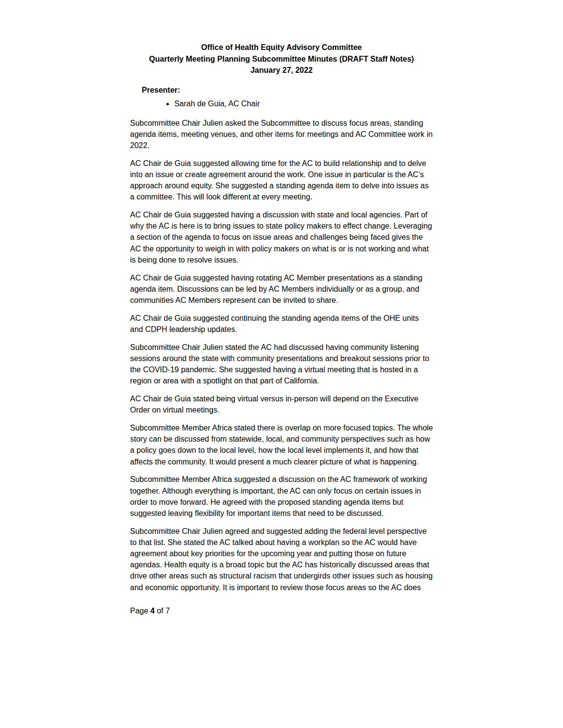Office of Health Equity Advisory Committee
Quarterly Meeting Planning Subcommittee Minutes (DRAFT Staff Notes)
January 27, 2022
Presenter:
Sarah de Guia, AC Chair
Subcommittee Chair Julien asked the Subcommittee to discuss focus areas, standing agenda items, meeting venues, and other items for meetings and AC Committee work in 2022.
AC Chair de Guia suggested allowing time for the AC to build relationship and to delve into an issue or create agreement around the work. One issue in particular is the AC’s approach around equity. She suggested a standing agenda item to delve into issues as a committee. This will look different at every meeting.
AC Chair de Guia suggested having a discussion with state and local agencies. Part of why the AC is here is to bring issues to state policy makers to effect change. Leveraging a section of the agenda to focus on issue areas and challenges being faced gives the AC the opportunity to weigh in with policy makers on what is or is not working and what is being done to resolve issues.
AC Chair de Guia suggested having rotating AC Member presentations as a standing agenda item. Discussions can be led by AC Members individually or as a group, and communities AC Members represent can be invited to share.
AC Chair de Guia suggested continuing the standing agenda items of the OHE units and CDPH leadership updates.
Subcommittee Chair Julien stated the AC had discussed having community listening sessions around the state with community presentations and breakout sessions prior to the COVID-19 pandemic. She suggested having a virtual meeting that is hosted in a region or area with a spotlight on that part of California.
AC Chair de Guia stated being virtual versus in-person will depend on the Executive Order on virtual meetings.
Subcommittee Member Africa stated there is overlap on more focused topics. The whole story can be discussed from statewide, local, and community perspectives such as how a policy goes down to the local level, how the local level implements it, and how that affects the community. It would present a much clearer picture of what is happening.
Subcommittee Member Africa suggested a discussion on the AC framework of working together. Although everything is important, the AC can only focus on certain issues in order to move forward. He agreed with the proposed standing agenda items but suggested leaving flexibility for important items that need to be discussed.
Subcommittee Chair Julien agreed and suggested adding the federal level perspective to that list. She stated the AC talked about having a workplan so the AC would have agreement about key priorities for the upcoming year and putting those on future agendas. Health equity is a broad topic but the AC has historically discussed areas that drive other areas such as structural racism that undergirds other issues such as housing and economic opportunity. It is important to review those focus areas so the AC does
Page 4 of 7